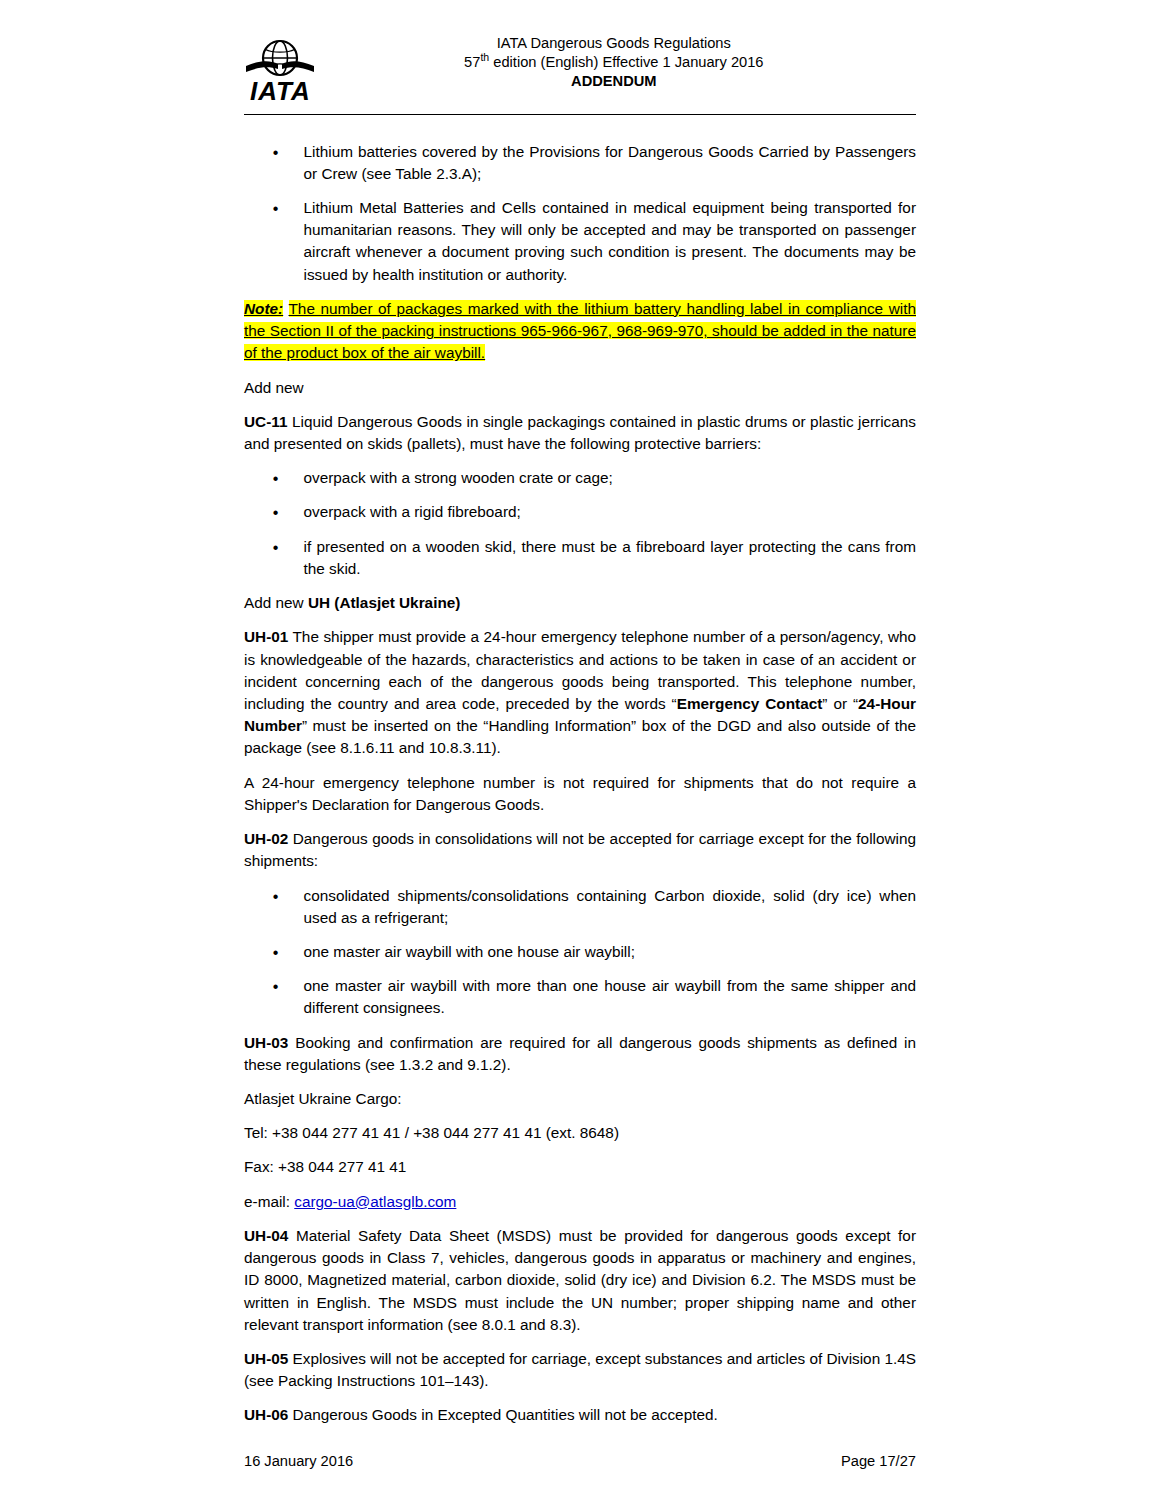IATA
IATA Dangerous Goods Regulations
57th edition (English) Effective 1 January 2016
ADDENDUM
Lithium batteries covered by the Provisions for Dangerous Goods Carried by Passengers or Crew (see Table 2.3.A);
Lithium Metal Batteries and Cells contained in medical equipment being transported for humanitarian reasons. They will only be accepted and may be transported on passenger aircraft whenever a document proving such condition is present. The documents may be issued by health institution or authority.
Note: The number of packages marked with the lithium battery handling label in compliance with the Section II of the packing instructions 965-966-967, 968-969-970, should be added in the nature of the product box of the air waybill.
Add new
UC-11 Liquid Dangerous Goods in single packagings contained in plastic drums or plastic jerricans and presented on skids (pallets), must have the following protective barriers:
overpack with a strong wooden crate or cage;
overpack with a rigid fibreboard;
if presented on a wooden skid, there must be a fibreboard layer protecting the cans from the skid.
Add new UH (Atlasjet Ukraine)
UH-01 The shipper must provide a 24-hour emergency telephone number of a person/agency, who is knowledgeable of the hazards, characteristics and actions to be taken in case of an accident or incident concerning each of the dangerous goods being transported. This telephone number, including the country and area code, preceded by the words “Emergency Contact” or “24-Hour Number” must be inserted on the “Handling Information” box of the DGD and also outside of the package (see 8.1.6.11 and 10.8.3.11).
A 24-hour emergency telephone number is not required for shipments that do not require a Shipper's Declaration for Dangerous Goods.
UH-02 Dangerous goods in consolidations will not be accepted for carriage except for the following shipments:
consolidated shipments/consolidations containing Carbon dioxide, solid (dry ice) when used as a refrigerant;
one master air waybill with one house air waybill;
one master air waybill with more than one house air waybill from the same shipper and different consignees.
UH-03 Booking and confirmation are required for all dangerous goods shipments as defined in these regulations (see 1.3.2 and 9.1.2).
Atlasjet Ukraine Cargo:
Tel: +38 044 277 41 41 / +38 044 277 41 41 (ext. 8648)
Fax: +38 044 277 41 41
e-mail: cargo-ua@atlasglb.com
UH-04 Material Safety Data Sheet (MSDS) must be provided for dangerous goods except for dangerous goods in Class 7, vehicles, dangerous goods in apparatus or machinery and engines, ID 8000, Magnetized material, carbon dioxide, solid (dry ice) and Division 6.2. The MSDS must be written in English. The MSDS must include the UN number; proper shipping name and other relevant transport information (see 8.0.1 and 8.3).
UH-05 Explosives will not be accepted for carriage, except substances and articles of Division 1.4S (see Packing Instructions 101–143).
UH-06 Dangerous Goods in Excepted Quantities will not be accepted.
16 January 2016
Page 17/27